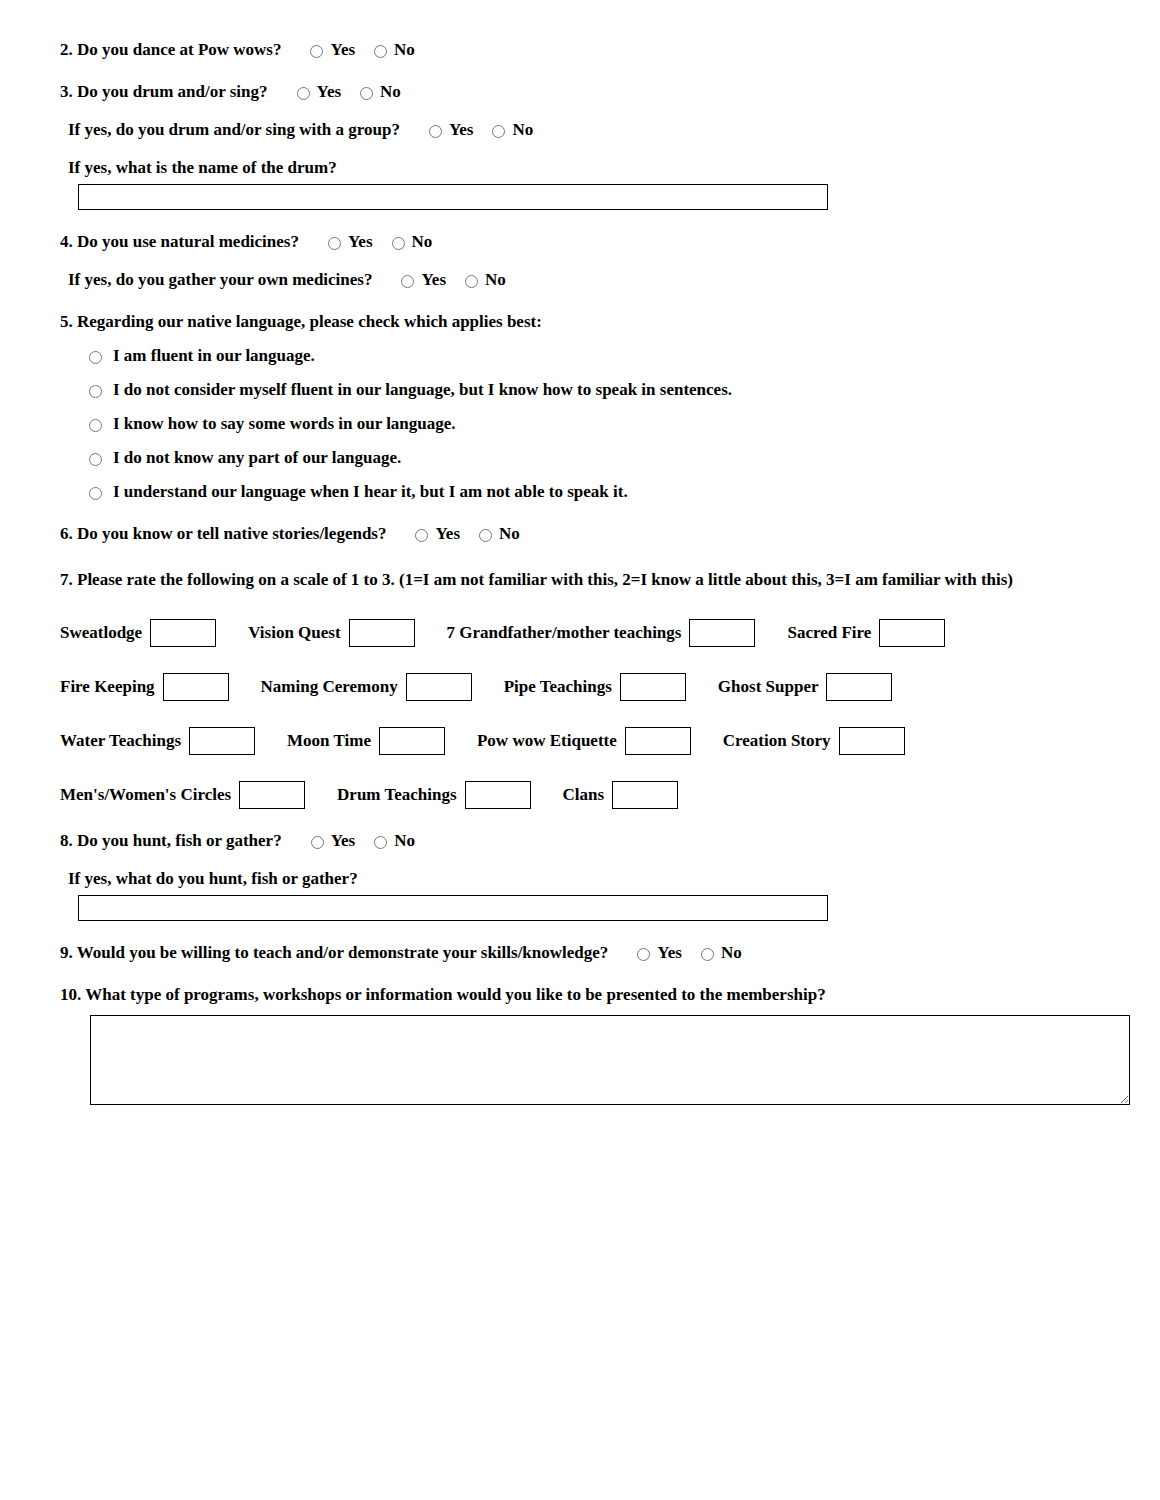2. Do you dance at Pow wows? Yes No
3. Do you drum and/or sing? Yes No
If yes, do you drum and/or sing with a group? Yes No
If yes, what is the name of the drum?
4. Do you use natural medicines? Yes No
If yes, do you gather your own medicines? Yes No
5. Regarding our native language, please check which applies best:
I am fluent in our language.
I do not consider myself fluent in our language, but I know how to speak in sentences.
I know how to say some words in our language.
I do not know any part of our language.
I understand our language when I hear it, but I am not able to speak it.
6. Do you know or tell native stories/legends? Yes No
7. Please rate the following on a scale of 1 to 3. (1=I am not familiar with this, 2=I know a little about this, 3=I am familiar with this)
Sweatlodge Vision Quest 7 Grandfather/mother teachings Sacred Fire
Fire Keeping Naming Ceremony Pipe Teachings Ghost Supper
Water Teachings Moon Time Pow wow Etiquette Creation Story
Men's/Women's Circles Drum Teachings Clans
8. Do you hunt, fish or gather? Yes No
If yes, what do you hunt, fish or gather?
9. Would you be willing to teach and/or demonstrate your skills/knowledge? Yes No
10. What type of programs, workshops or information would you like to be presented to the membership?